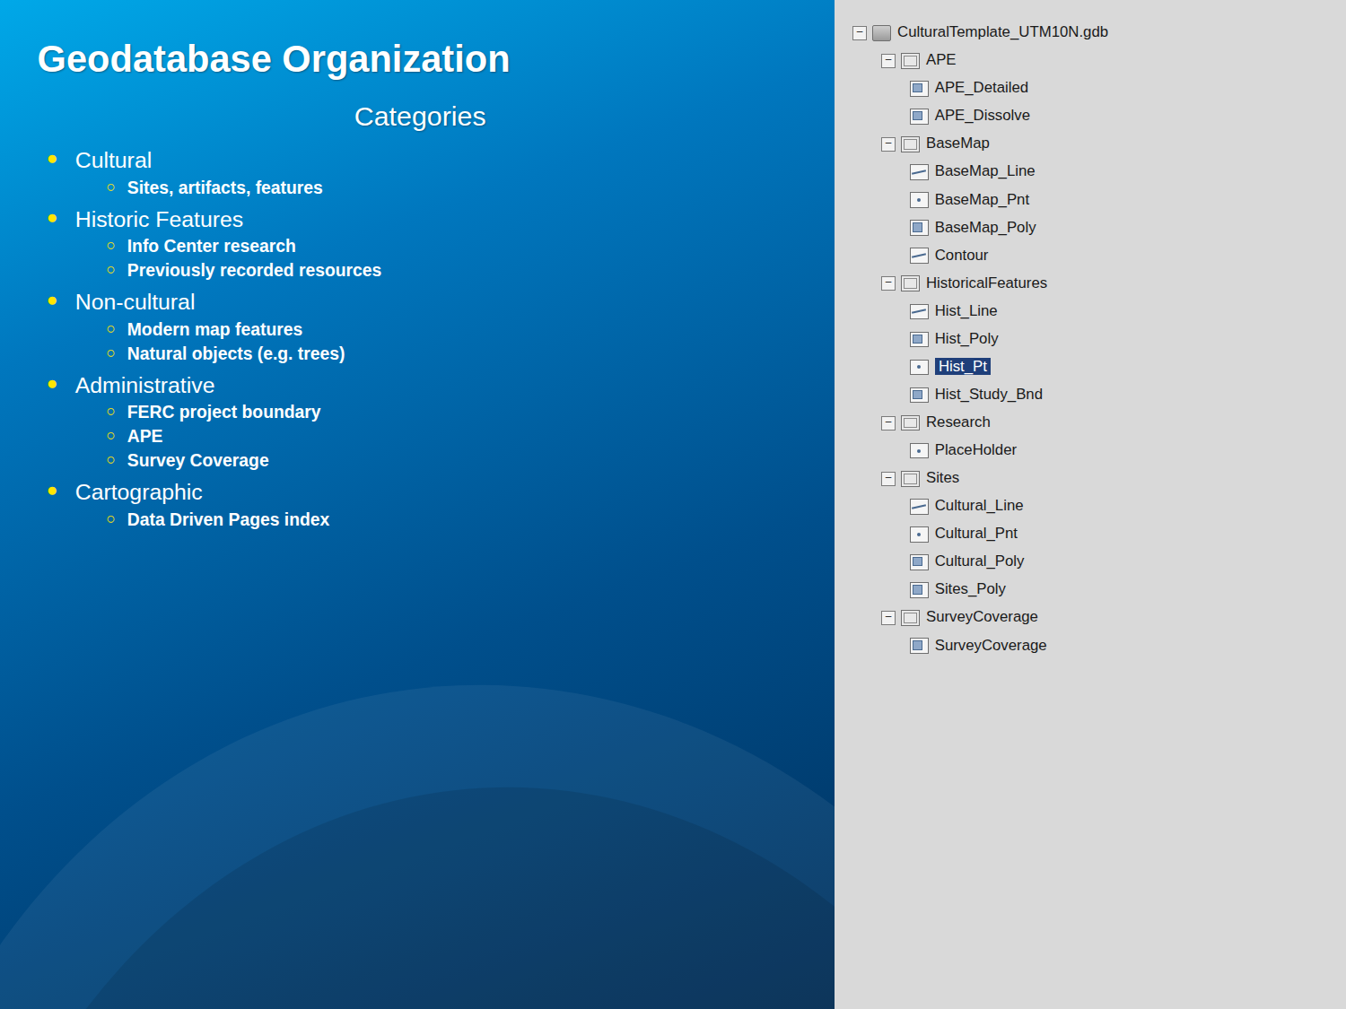Geodatabase Organization
Categories
Cultural
Sites, artifacts, features
Historic Features
Info Center research
Previously recorded resources
Non-cultural
Modern map features
Natural objects (e.g. trees)
Administrative
FERC project boundary
APE
Survey Coverage
Cartographic
Data Driven Pages index
− CulturalTemplate_UTM10N.gdb
− APE
APE_Detailed
APE_Dissolve
− BaseMap
BaseMap_Line
BaseMap_Pnt
BaseMap_Poly
Contour
− HistoricalFeatures
Hist_Line
Hist_Poly
Hist_Pt
Hist_Study_Bnd
− Research
PlaceHolder
− Sites
Cultural_Line
Cultural_Pnt
Cultural_Poly
Sites_Poly
− SurveyCoverage
SurveyCoverage